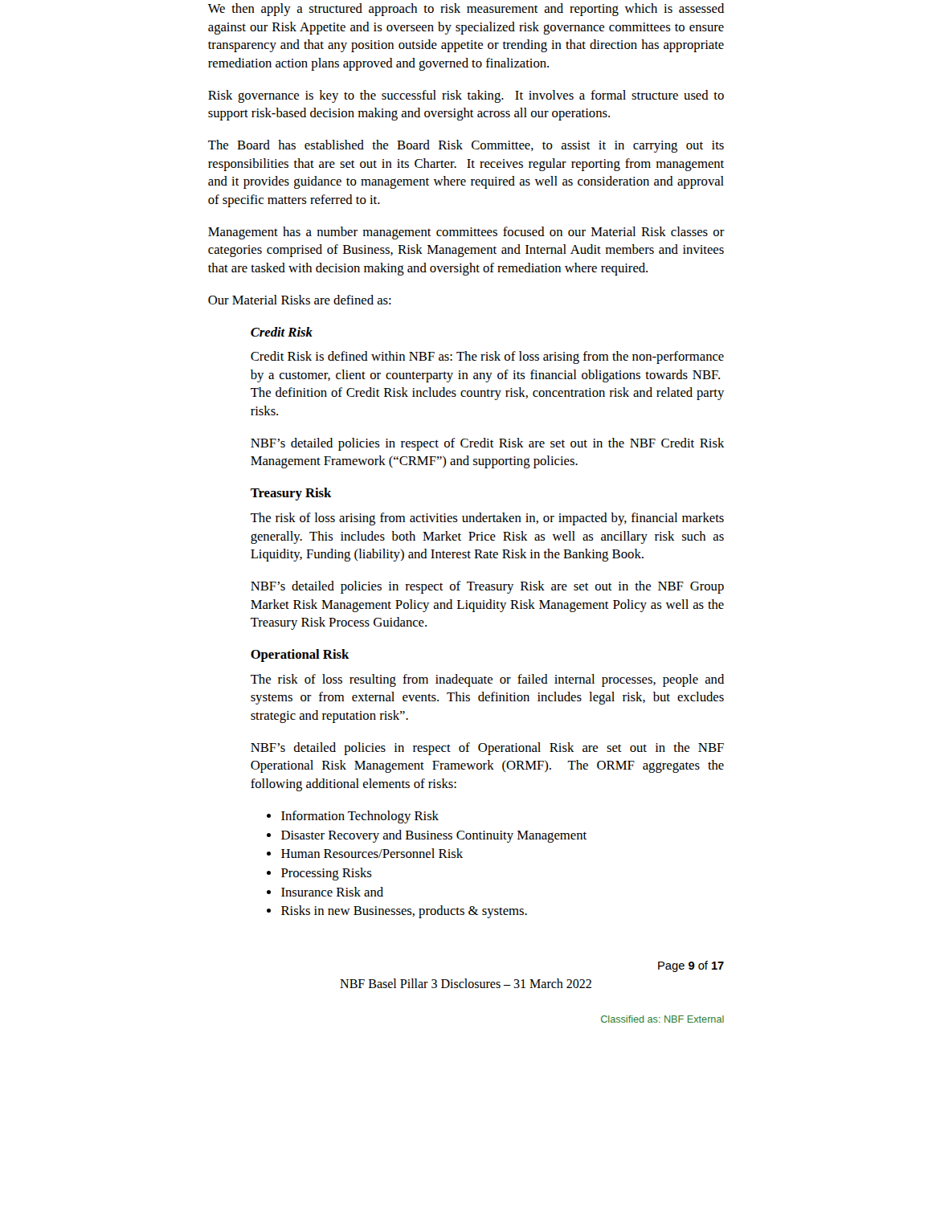We then apply a structured approach to risk measurement and reporting which is assessed against our Risk Appetite and is overseen by specialized risk governance committees to ensure transparency and that any position outside appetite or trending in that direction has appropriate remediation action plans approved and governed to finalization.
Risk governance is key to the successful risk taking. It involves a formal structure used to support risk-based decision making and oversight across all our operations.
The Board has established the Board Risk Committee, to assist it in carrying out its responsibilities that are set out in its Charter. It receives regular reporting from management and it provides guidance to management where required as well as consideration and approval of specific matters referred to it.
Management has a number management committees focused on our Material Risk classes or categories comprised of Business, Risk Management and Internal Audit members and invitees that are tasked with decision making and oversight of remediation where required.
Our Material Risks are defined as:
Credit Risk
Credit Risk is defined within NBF as: The risk of loss arising from the non-performance by a customer, client or counterparty in any of its financial obligations towards NBF. The definition of Credit Risk includes country risk, concentration risk and related party risks.
NBF’s detailed policies in respect of Credit Risk are set out in the NBF Credit Risk Management Framework (“CRMF”) and supporting policies.
Treasury Risk
The risk of loss arising from activities undertaken in, or impacted by, financial markets generally. This includes both Market Price Risk as well as ancillary risk such as Liquidity, Funding (liability) and Interest Rate Risk in the Banking Book.
NBF’s detailed policies in respect of Treasury Risk are set out in the NBF Group Market Risk Management Policy and Liquidity Risk Management Policy as well as the Treasury Risk Process Guidance.
Operational Risk
The risk of loss resulting from inadequate or failed internal processes, people and systems or from external events. This definition includes legal risk, but excludes strategic and reputation risk”.
NBF’s detailed policies in respect of Operational Risk are set out in the NBF Operational Risk Management Framework (ORMF). The ORMF aggregates the following additional elements of risks:
Information Technology Risk
Disaster Recovery and Business Continuity Management
Human Resources/Personnel Risk
Processing Risks
Insurance Risk and
Risks in new Businesses, products & systems.
Page 9 of 17
NBF Basel Pillar 3 Disclosures – 31 March 2022
Classified as: NBF External